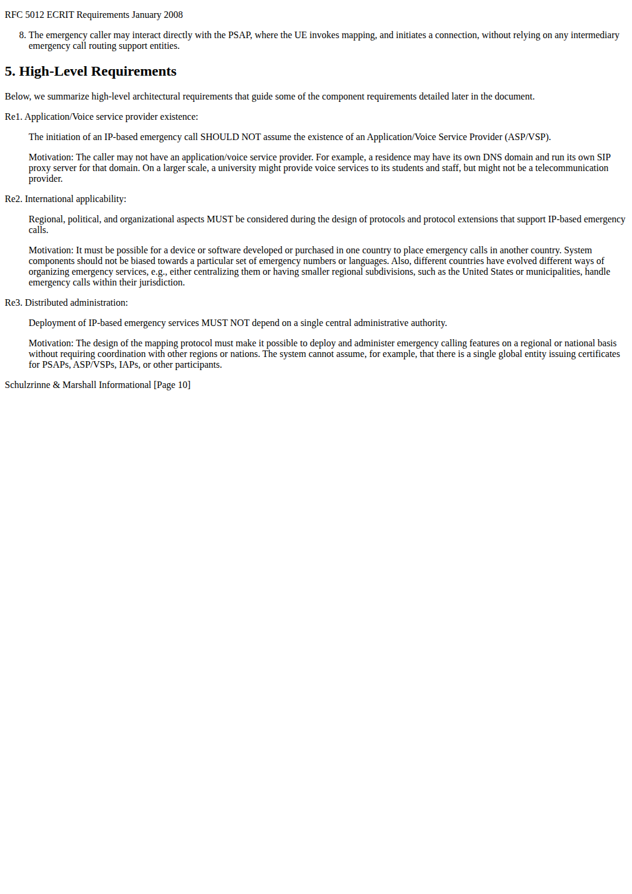RFC 5012 ECRIT Requirements January 2008
The emergency caller may interact directly with the PSAP, where the UE invokes mapping, and initiates a connection, without relying on any intermediary emergency call routing support entities.
5. High-Level Requirements
Below, we summarize high-level architectural requirements that guide some of the component requirements detailed later in the document.
Re1. Application/Voice service provider existence:
The initiation of an IP-based emergency call SHOULD NOT assume the existence of an Application/Voice Service Provider (ASP/VSP).
Motivation: The caller may not have an application/voice service provider. For example, a residence may have its own DNS domain and run its own SIP proxy server for that domain. On a larger scale, a university might provide voice services to its students and staff, but might not be a telecommunication provider.
Re2. International applicability:
Regional, political, and organizational aspects MUST be considered during the design of protocols and protocol extensions that support IP-based emergency calls.
Motivation: It must be possible for a device or software developed or purchased in one country to place emergency calls in another country. System components should not be biased towards a particular set of emergency numbers or languages. Also, different countries have evolved different ways of organizing emergency services, e.g., either centralizing them or having smaller regional subdivisions, such as the United States or municipalities, handle emergency calls within their jurisdiction.
Re3. Distributed administration:
Deployment of IP-based emergency services MUST NOT depend on a single central administrative authority.
Motivation: The design of the mapping protocol must make it possible to deploy and administer emergency calling features on a regional or national basis without requiring coordination with other regions or nations. The system cannot assume, for example, that there is a single global entity issuing certificates for PSAPs, ASP/VSPs, IAPs, or other participants.
Schulzrinne & Marshall Informational [Page 10]